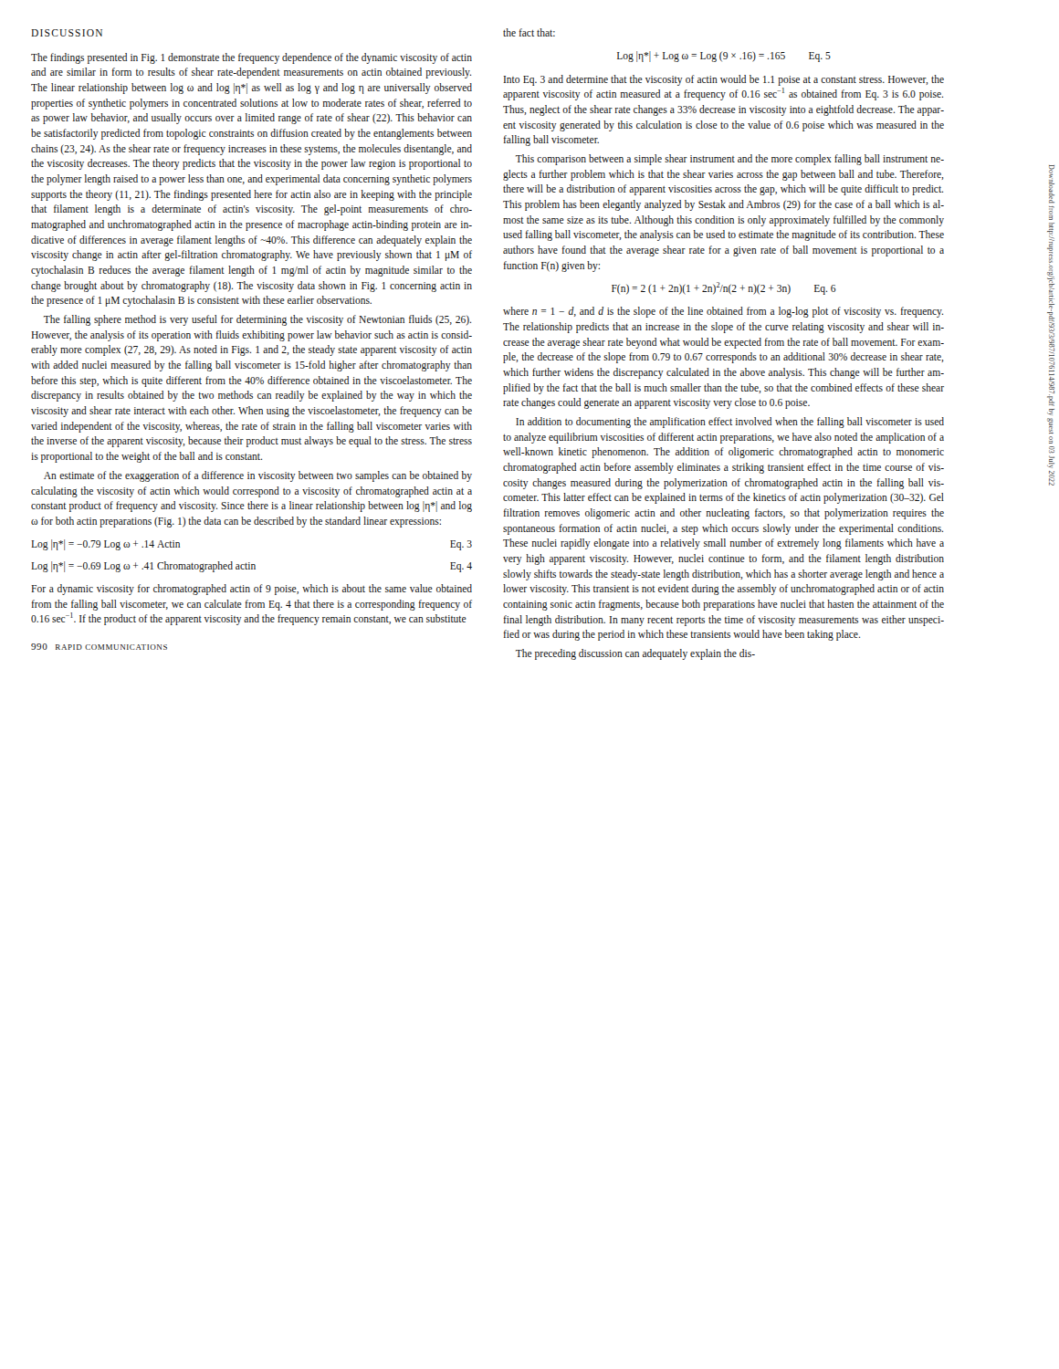Downloaded from http://rupress.org/jcb/article-pdf/93/3/987/1076114/987.pdf by guest on 03 July 2022
DISCUSSION
The findings presented in Fig. 1 demonstrate the frequency dependence of the dynamic viscosity of actin and are similar in form to results of shear rate-dependent measurements on actin obtained previously. The linear relationship between log ω and log |η*| as well as log γ and log η are universally observed properties of synthetic polymers in concentrated solutions at low to moderate rates of shear, referred to as power law behavior, and usually occurs over a limited range of rate of shear (22). This behavior can be satisfactorily predicted from topologic constraints on diffusion created by the entanglements between chains (23, 24). As the shear rate or frequency increases in these systems, the molecules disentangle, and the viscosity decreases. The theory predicts that the viscosity in the power law region is proportional to the polymer length raised to a power less than one, and experimental data concerning synthetic polymers supports the theory (11, 21). The findings presented here for actin also are in keeping with the principle that filament length is a determinate of actin's viscosity. The gel-point measurements of chromatographed and unchromatographed actin in the presence of macrophage actin-binding protein are indicative of differences in average filament lengths of ~40%. This difference can adequately explain the viscosity change in actin after gel-filtration chromatography. We have previously shown that 1 μM of cytochalasin B reduces the average filament length of 1 mg/ml of actin by magnitude similar to the change brought about by chromatography (18). The viscosity data shown in Fig. 1 concerning actin in the presence of 1 μM cytochalasin B is consistent with these earlier observations.
The falling sphere method is very useful for determining the viscosity of Newtonian fluids (25, 26). However, the analysis of its operation with fluids exhibiting power law behavior such as actin is considerably more complex (27, 28, 29). As noted in Figs. 1 and 2, the steady state apparent viscosity of actin with added nuclei measured by the falling ball viscometer is 15-fold higher after chromatography than before this step, which is quite different from the 40% difference obtained in the viscoelastometer. The discrepancy in results obtained by the two methods can readily be explained by the way in which the viscosity and shear rate interact with each other. When using the viscoelastometer, the frequency can be varied independent of the viscosity, whereas, the rate of strain in the falling ball viscometer varies with the inverse of the apparent viscosity, because their product must always be equal to the stress. The stress is proportional to the weight of the ball and is constant.
An estimate of the exaggeration of a difference in viscosity between two samples can be obtained by calculating the viscosity of actin which would correspond to a viscosity of chromatographed actin at a constant product of frequency and viscosity. Since there is a linear relationship between log |η*| and log ω for both actin preparations (Fig. 1) the data can be described by the standard linear expressions:
Log |η*| = −0.79 Log ω + .14 Actin Eq. 3
Log |η*| = −0.69 Log ω + .41 Chromatographed actin Eq. 4
For a dynamic viscosity for chromatographed actin of 9 poise, which is about the same value obtained from the falling ball viscometer, we can calculate from Eq. 4 that there is a corresponding frequency of 0.16 sec−1. If the product of the apparent viscosity and the frequency remain constant, we can substitute
990 RAPID COMMUNICATIONS
the fact that:
Log |η*| + Log ω = Log (9 × .16) = .165 Eq. 5
Into Eq. 3 and determine that the viscosity of actin would be 1.1 poise at a constant stress. However, the apparent viscosity of actin measured at a frequency of 0.16 sec−1 as obtained from Eq. 3 is 6.0 poise. Thus, neglect of the shear rate changes a 33% decrease in viscosity into a eightfold decrease. The apparent viscosity generated by this calculation is close to the value of 0.6 poise which was measured in the falling ball viscometer.
This comparison between a simple shear instrument and the more complex falling ball instrument neglects a further problem which is that the shear varies across the gap between ball and tube. Therefore, there will be a distribution of apparent viscosities across the gap, which will be quite difficult to predict. This problem has been elegantly analyzed by Sestak and Ambros (29) for the case of a ball which is almost the same size as its tube. Although this condition is only approximately fulfilled by the commonly used falling ball viscometer, the analysis can be used to estimate the magnitude of its contribution. These authors have found that the average shear rate for a given rate of ball movement is proportional to a function F(n) given by:
F(n) = 2 (1 + 2n)(1 + 2n)2/n(2 + n)(2 + 3n) Eq. 6
where n = 1 − d, and d is the slope of the line obtained from a log-log plot of viscosity vs. frequency. The relationship predicts that an increase in the slope of the curve relating viscosity and shear will increase the average shear rate beyond what would be expected from the rate of ball movement. For example, the decrease of the slope from 0.79 to 0.67 corresponds to an additional 30% decrease in shear rate, which further widens the discrepancy calculated in the above analysis. This change will be further amplified by the fact that the ball is much smaller than the tube, so that the combined effects of these shear rate changes could generate an apparent viscosity very close to 0.6 poise.
In addition to documenting the amplification effect involved when the falling ball viscometer is used to analyze equilibrium viscosities of different actin preparations, we have also noted the amplication of a well-known kinetic phenomenon. The addition of oligomeric chromatographed actin to monomeric chromatographed actin before assembly eliminates a striking transient effect in the time course of viscosity changes measured during the polymerization of chromatographed actin in the falling ball viscometer. This latter effect can be explained in terms of the kinetics of actin polymerization (30–32). Gel filtration removes oligomeric actin and other nucleating factors, so that polymerization requires the spontaneous formation of actin nuclei, a step which occurs slowly under the experimental conditions. These nuclei rapidly elongate into a relatively small number of extremely long filaments which have a very high apparent viscosity. However, nuclei continue to form, and the filament length distribution slowly shifts towards the steady-state length distribution, which has a shorter average length and hence a lower viscosity. This transient is not evident during the assembly of unchromatographed actin or of actin containing sonic actin fragments, because both preparations have nuclei that hasten the attainment of the final length distribution. In many recent reports the time of viscosity measurements was either unspecified or was during the period in which these transients would have been taking place.
The preceding discussion can adequately explain the dis-